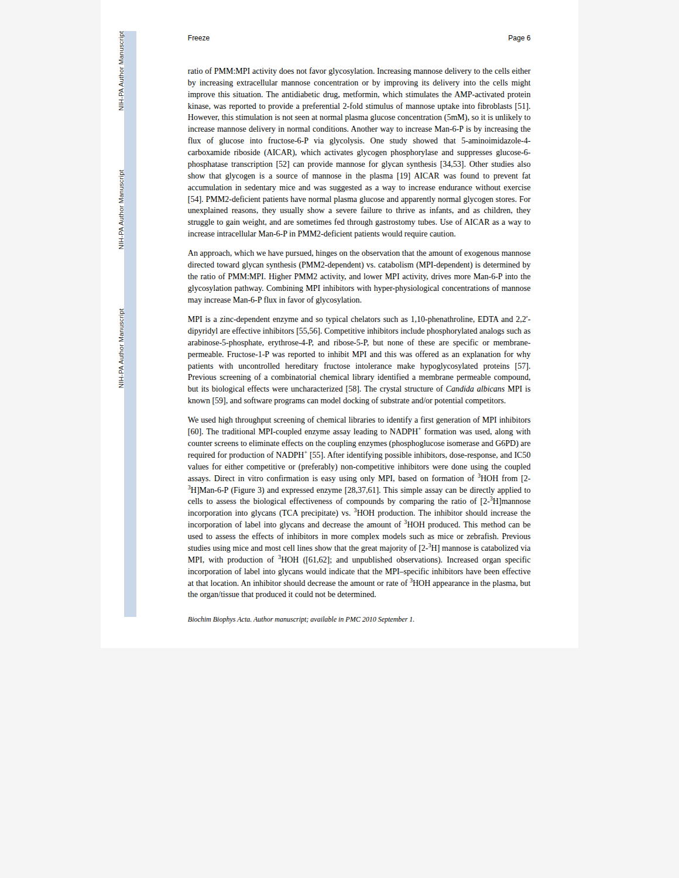NIH-PA Author Manuscript NIH-PA Author Manuscript NIH-PA Author Manuscript
Freeze
Page 6
ratio of PMM:MPI activity does not favor glycosylation. Increasing mannose delivery to the cells either by increasing extracellular mannose concentration or by improving its delivery into the cells might improve this situation. The antidiabetic drug, metformin, which stimulates the AMP-activated protein kinase, was reported to provide a preferential 2-fold stimulus of mannose uptake into fibroblasts [51]. However, this stimulation is not seen at normal plasma glucose concentration (5mM), so it is unlikely to increase mannose delivery in normal conditions. Another way to increase Man-6-P is by increasing the flux of glucose into fructose-6-P via glycolysis. One study showed that 5-aminoimidazole-4-carboxamide riboside (AICAR), which activates glycogen phosphorylase and suppresses glucose-6-phosphatase transcription [52] can provide mannose for glycan synthesis [34,53]. Other studies also show that glycogen is a source of mannose in the plasma [19] AICAR was found to prevent fat accumulation in sedentary mice and was suggested as a way to increase endurance without exercise [54]. PMM2-deficient patients have normal plasma glucose and apparently normal glycogen stores. For unexplained reasons, they usually show a severe failure to thrive as infants, and as children, they struggle to gain weight, and are sometimes fed through gastrostomy tubes. Use of AICAR as a way to increase intracellular Man-6-P in PMM2-deficient patients would require caution.
An approach, which we have pursued, hinges on the observation that the amount of exogenous mannose directed toward glycan synthesis (PMM2-dependent) vs. catabolism (MPI-dependent) is determined by the ratio of PMM:MPI. Higher PMM2 activity, and lower MPI activity, drives more Man-6-P into the glycosylation pathway. Combining MPI inhibitors with hyper-physiological concentrations of mannose may increase Man-6-P flux in favor of glycosylation.
MPI is a zinc-dependent enzyme and so typical chelators such as 1,10-phenathroline, EDTA and 2,2′-dipyridyl are effective inhibitors [55,56]. Competitive inhibitors include phosphorylated analogs such as arabinose-5-phosphate, erythrose-4-P, and ribose-5-P, but none of these are specific or membrane-permeable. Fructose-1-P was reported to inhibit MPI and this was offered as an explanation for why patients with uncontrolled hereditary fructose intolerance make hypoglycosylated proteins [57]. Previous screening of a combinatorial chemical library identified a membrane permeable compound, but its biological effects were uncharacterized [58]. The crystal structure of Candida albicans MPI is known [59], and software programs can model docking of substrate and/or potential competitors.
We used high throughput screening of chemical libraries to identify a first generation of MPI inhibitors [60]. The traditional MPI-coupled enzyme assay leading to NADPH+ formation was used, along with counter screens to eliminate effects on the coupling enzymes (phosphoglucose isomerase and G6PD) are required for production of NADPH+ [55]. After identifying possible inhibitors, dose-response, and IC50 values for either competitive or (preferably) non-competitive inhibitors were done using the coupled assays. Direct in vitro confirmation is easy using only MPI, based on formation of 3HOH from [2-3H]Man-6-P (Figure 3) and expressed enzyme [28,37,61]. This simple assay can be directly applied to cells to assess the biological effectiveness of compounds by comparing the ratio of [2-3H]mannose incorporation into glycans (TCA precipitate) vs. 3HOH production. The inhibitor should increase the incorporation of label into glycans and decrease the amount of 3HOH produced. This method can be used to assess the effects of inhibitors in more complex models such as mice or zebrafish. Previous studies using mice and most cell lines show that the great majority of [2-3H] mannose is catabolized via MPI, with production of 3HOH ([61,62]; and unpublished observations). Increased organ specific incorporation of label into glycans would indicate that the MPI–specific inhibitors have been effective at that location. An inhibitor should decrease the amount or rate of 3HOH appearance in the plasma, but the organ/tissue that produced it could not be determined.
Biochim Biophys Acta. Author manuscript; available in PMC 2010 September 1.